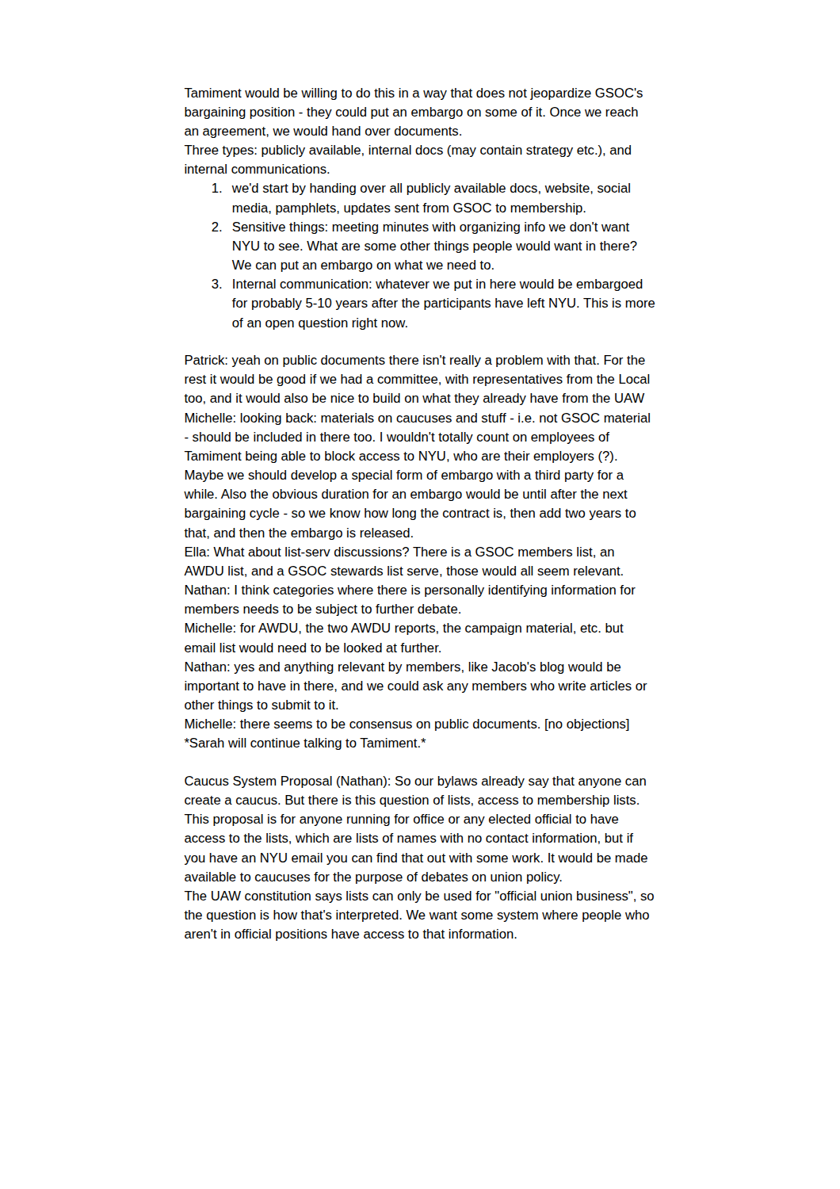Tamiment would be willing to do this in a way that does not jeopardize GSOC's bargaining position - they could put an embargo on some of it. Once we reach an agreement, we would hand over documents.
Three types: publicly available, internal docs (may contain strategy etc.), and internal communications.
we'd start by handing over all publicly available docs, website, social media, pamphlets, updates sent from GSOC to membership.
Sensitive things: meeting minutes with organizing info we don't want NYU to see. What are some other things people would want in there? We can put an embargo on what we need to.
Internal communication: whatever we put in here would be embargoed for probably 5-10 years after the participants have left NYU. This is more of an open question right now.
Patrick: yeah on public documents there isn't really a problem with that. For the rest it would be good if we had a committee, with representatives from the Local too, and it would also be nice to build on what they already have from the UAW
Michelle: looking back: materials on caucuses and stuff - i.e. not GSOC material - should be included in there too. I wouldn't totally count on employees of Tamiment being able to block access to NYU, who are their employers (?). Maybe we should develop a special form of embargo with a third party for a while. Also the obvious duration for an embargo would be until after the next bargaining cycle - so we know how long the contract is, then add two years to that, and then the embargo is released.
Ella: What about list-serv discussions? There is a GSOC members list, an AWDU list, and a GSOC stewards list serve, those would all seem relevant.
Nathan: I think categories where there is personally identifying information for members needs to be subject to further debate.
Michelle: for AWDU, the two AWDU reports, the campaign material, etc. but email list would need to be looked at further.
Nathan: yes and anything relevant by members, like Jacob's blog would be important to have in there, and we could ask any members who write articles or other things to submit to it.
Michelle: there seems to be consensus on public documents. [no objections]
*Sarah will continue talking to Tamiment.*
Caucus System Proposal (Nathan): So our bylaws already say that anyone can create a caucus. But there is this question of lists, access to membership lists. This proposal is for anyone running for office or any elected official to have access to the lists, which are lists of names with no contact information, but if you have an NYU email you can find that out with some work. It would be made available to caucuses for the purpose of debates on union policy.
The UAW constitution says lists can only be used for "official union business", so the question is how that's interpreted. We want some system where people who aren't in official positions have access to that information.